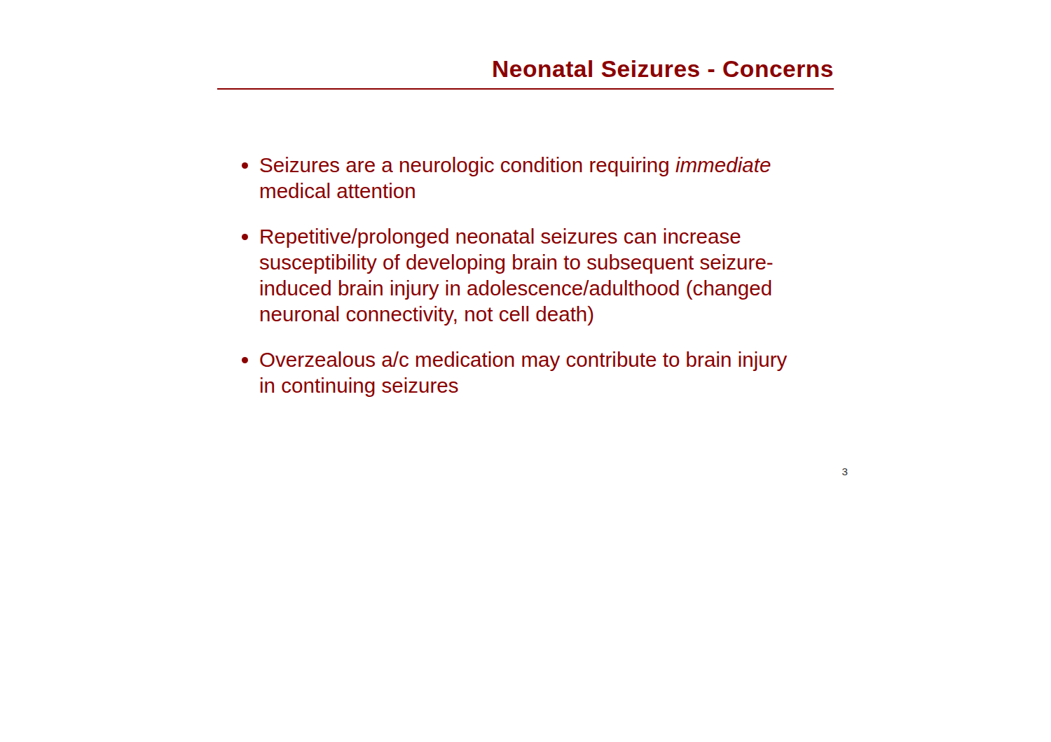Neonatal Seizures - Concerns
Seizures are a neurologic condition requiring immediate medical attention
Repetitive/prolonged neonatal seizures can increase susceptibility of developing brain to subsequent seizure-induced brain injury in adolescence/adulthood (changed neuronal connectivity, not cell death)
Overzealous a/c medication may contribute to brain injury in continuing seizures
3